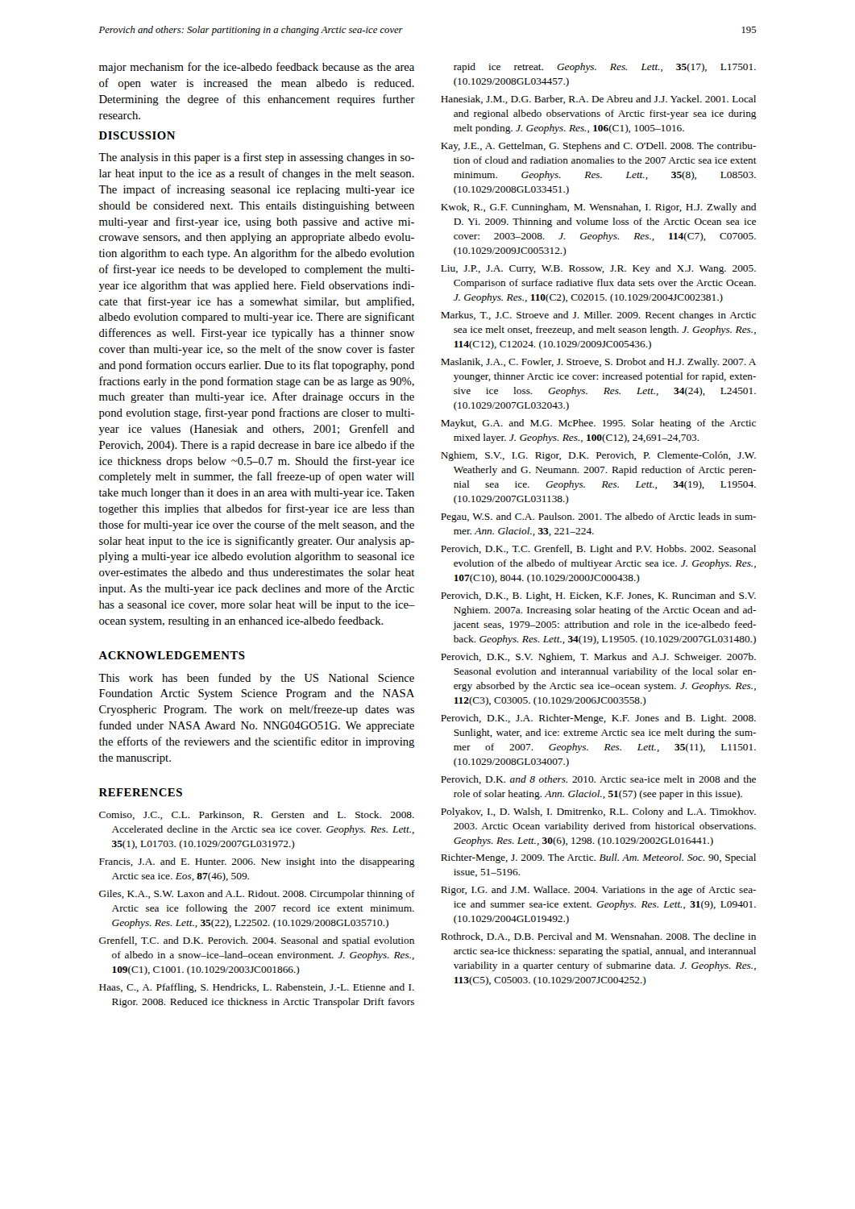Perovich and others: Solar partitioning in a changing Arctic sea-ice cover 195
major mechanism for the ice-albedo feedback because as the area of open water is increased the mean albedo is reduced. Determining the degree of this enhancement requires further research.
DISCUSSION
The analysis in this paper is a first step in assessing changes in solar heat input to the ice as a result of changes in the melt season. The impact of increasing seasonal ice replacing multi-year ice should be considered next. This entails distinguishing between multi-year and first-year ice, using both passive and active microwave sensors, and then applying an appropriate albedo evolution algorithm to each type. An algorithm for the albedo evolution of first-year ice needs to be developed to complement the multi-year ice algorithm that was applied here. Field observations indicate that first-year ice has a somewhat similar, but amplified, albedo evolution compared to multi-year ice. There are significant differences as well. First-year ice typically has a thinner snow cover than multi-year ice, so the melt of the snow cover is faster and pond formation occurs earlier. Due to its flat topography, pond fractions early in the pond formation stage can be as large as 90%, much greater than multi-year ice. After drainage occurs in the pond evolution stage, first-year pond fractions are closer to multi-year ice values (Hanesiak and others, 2001; Grenfell and Perovich, 2004). There is a rapid decrease in bare ice albedo if the ice thickness drops below ~0.5–0.7 m. Should the first-year ice completely melt in summer, the fall freeze-up of open water will take much longer than it does in an area with multi-year ice. Taken together this implies that albedos for first-year ice are less than those for multi-year ice over the course of the melt season, and the solar heat input to the ice is significantly greater. Our analysis applying a multi-year ice albedo evolution algorithm to seasonal ice over-estimates the albedo and thus underestimates the solar heat input. As the multi-year ice pack declines and more of the Arctic has a seasonal ice cover, more solar heat will be input to the ice–ocean system, resulting in an enhanced ice-albedo feedback.
ACKNOWLEDGEMENTS
This work has been funded by the US National Science Foundation Arctic System Science Program and the NASA Cryospheric Program. The work on melt/freeze-up dates was funded under NASA Award No. NNG04GO51G. We appreciate the efforts of the reviewers and the scientific editor in improving the manuscript.
REFERENCES
Comiso, J.C., C.L. Parkinson, R. Gersten and L. Stock. 2008. Accelerated decline in the Arctic sea ice cover. Geophys. Res. Lett., 35(1), L01703. (10.1029/2007GL031972.)
Francis, J.A. and E. Hunter. 2006. New insight into the disappearing Arctic sea ice. Eos, 87(46), 509.
Giles, K.A., S.W. Laxon and A.L. Ridout. 2008. Circumpolar thinning of Arctic sea ice following the 2007 record ice extent minimum. Geophys. Res. Lett., 35(22), L22502. (10.1029/2008GL035710.)
Grenfell, T.C. and D.K. Perovich. 2004. Seasonal and spatial evolution of albedo in a snow–ice–land–ocean environment. J. Geophys. Res., 109(C1), C1001. (10.1029/2003JC001866.)
Haas, C., A. Pfaffling, S. Hendricks, L. Rabenstein, J.-L. Etienne and I. Rigor. 2008. Reduced ice thickness in Arctic Transpolar Drift favors rapid ice retreat. Geophys. Res. Lett., 35(17), L17501. (10.1029/2008GL034457.)
Hanesiak, J.M., D.G. Barber, R.A. De Abreu and J.J. Yackel. 2001. Local and regional albedo observations of Arctic first-year sea ice during melt ponding. J. Geophys. Res., 106(C1), 1005–1016.
Kay, J.E., A. Gettelman, G. Stephens and C. O'Dell. 2008. The contribution of cloud and radiation anomalies to the 2007 Arctic sea ice extent minimum. Geophys. Res. Lett., 35(8), L08503. (10.1029/2008GL033451.)
Kwok, R., G.F. Cunningham, M. Wensnahan, I. Rigor, H.J. Zwally and D. Yi. 2009. Thinning and volume loss of the Arctic Ocean sea ice cover: 2003–2008. J. Geophys. Res., 114(C7), C07005. (10.1029/2009JC005312.)
Liu, J.P., J.A. Curry, W.B. Rossow, J.R. Key and X.J. Wang. 2005. Comparison of surface radiative flux data sets over the Arctic Ocean. J. Geophys. Res., 110(C2), C02015. (10.1029/2004JC002381.)
Markus, T., J.C. Stroeve and J. Miller. 2009. Recent changes in Arctic sea ice melt onset, freezeup, and melt season length. J. Geophys. Res., 114(C12), C12024. (10.1029/2009JC005436.)
Maslanik, J.A., C. Fowler, J. Stroeve, S. Drobot and H.J. Zwally. 2007. A younger, thinner Arctic ice cover: increased potential for rapid, extensive ice loss. Geophys. Res. Lett., 34(24), L24501. (10.1029/2007GL032043.)
Maykut, G.A. and M.G. McPhee. 1995. Solar heating of the Arctic mixed layer. J. Geophys. Res., 100(C12), 24,691–24,703.
Nghiem, S.V., I.G. Rigor, D.K. Perovich, P. Clemente-Colón, J.W. Weatherly and G. Neumann. 2007. Rapid reduction of Arctic perennial sea ice. Geophys. Res. Lett., 34(19), L19504. (10.1029/2007GL031138.)
Pegau, W.S. and C.A. Paulson. 2001. The albedo of Arctic leads in summer. Ann. Glaciol., 33, 221–224.
Perovich, D.K., T.C. Grenfell, B. Light and P.V. Hobbs. 2002. Seasonal evolution of the albedo of multiyear Arctic sea ice. J. Geophys. Res., 107(C10), 8044. (10.1029/2000JC000438.)
Perovich, D.K., B. Light, H. Eicken, K.F. Jones, K. Runciman and S.V. Nghiem. 2007a. Increasing solar heating of the Arctic Ocean and adjacent seas, 1979–2005: attribution and role in the ice-albedo feedback. Geophys. Res. Lett., 34(19), L19505. (10.1029/2007GL031480.)
Perovich, D.K., S.V. Nghiem, T. Markus and A.J. Schweiger. 2007b. Seasonal evolution and interannual variability of the local solar energy absorbed by the Arctic sea ice–ocean system. J. Geophys. Res., 112(C3), C03005. (10.1029/2006JC003558.)
Perovich, D.K., J.A. Richter-Menge, K.F. Jones and B. Light. 2008. Sunlight, water, and ice: extreme Arctic sea ice melt during the summer of 2007. Geophys. Res. Lett., 35(11), L11501. (10.1029/2008GL034007.)
Perovich, D.K. and 8 others. 2010. Arctic sea-ice melt in 2008 and the role of solar heating. Ann. Glaciol., 51(57) (see paper in this issue).
Polyakov, I., D. Walsh, I. Dmitrenko, R.L. Colony and L.A. Timokhov. 2003. Arctic Ocean variability derived from historical observations. Geophys. Res. Lett., 30(6), 1298. (10.1029/2002GL016441.)
Richter-Menge, J. 2009. The Arctic. Bull. Am. Meteorol. Soc. 90, Special issue, 51–5196.
Rigor, I.G. and J.M. Wallace. 2004. Variations in the age of Arctic sea-ice and summer sea-ice extent. Geophys. Res. Lett., 31(9), L09401. (10.1029/2004GL019492.)
Rothrock, D.A., D.B. Percival and M. Wensnahan. 2008. The decline in arctic sea-ice thickness: separating the spatial, annual, and interannual variability in a quarter century of submarine data. J. Geophys. Res., 113(C5), C05003. (10.1029/2007JC004252.)